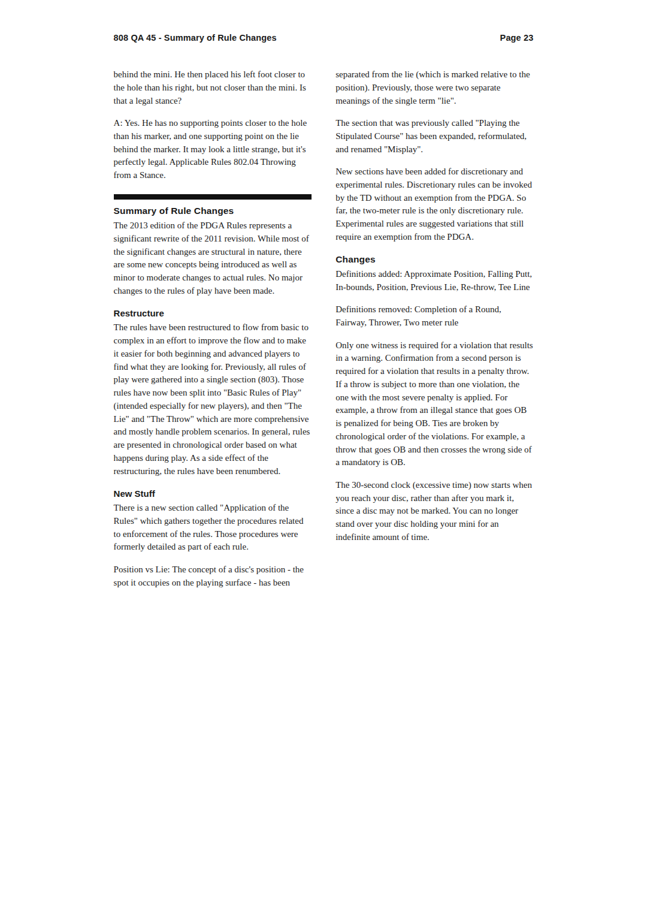808 QA 45 - Summary of Rule Changes Page 23
behind the mini. He then placed his left foot closer to the hole than his right, but not closer than the mini. Is that a legal stance?
A: Yes. He has no supporting points closer to the hole than his marker, and one supporting point on the lie behind the marker. It may look a little strange, but it's perfectly legal. Applicable Rules 802.04 Throwing from a Stance.
Summary of Rule Changes
The 2013 edition of the PDGA Rules represents a significant rewrite of the 2011 revision. While most of the significant changes are structural in nature, there are some new concepts being introduced as well as minor to moderate changes to actual rules. No major changes to the rules of play have been made.
Restructure
The rules have been restructured to flow from basic to complex in an effort to improve the flow and to make it easier for both beginning and advanced players to find what they are looking for. Previously, all rules of play were gathered into a single section (803). Those rules have now been split into "Basic Rules of Play" (intended especially for new players), and then "The Lie" and "The Throw" which are more comprehensive and mostly handle problem scenarios. In general, rules are presented in chronological order based on what happens during play. As a side effect of the restructuring, the rules have been renumbered.
New Stuff
There is a new section called "Application of the Rules" which gathers together the procedures related to enforcement of the rules. Those procedures were formerly detailed as part of each rule.
Position vs Lie: The concept of a disc's position - the spot it occupies on the playing surface - has been separated from the lie (which is marked relative to the position). Previously, those were two separate meanings of the single term "lie".
The section that was previously called "Playing the Stipulated Course" has been expanded, reformulated, and renamed "Misplay".
New sections have been added for discretionary and experimental rules. Discretionary rules can be invoked by the TD without an exemption from the PDGA. So far, the two-meter rule is the only discretionary rule. Experimental rules are suggested variations that still require an exemption from the PDGA.
Changes
Definitions added: Approximate Position, Falling Putt, In-bounds, Position, Previous Lie, Re-throw, Tee Line
Definitions removed: Completion of a Round, Fairway, Thrower, Two meter rule
Only one witness is required for a violation that results in a warning. Confirmation from a second person is required for a violation that results in a penalty throw. If a throw is subject to more than one violation, the one with the most severe penalty is applied. For example, a throw from an illegal stance that goes OB is penalized for being OB. Ties are broken by chronological order of the violations. For example, a throw that goes OB and then crosses the wrong side of a mandatory is OB.
The 30-second clock (excessive time) now starts when you reach your disc, rather than after you mark it, since a disc may not be marked. You can no longer stand over your disc holding your mini for an indefinite amount of time.